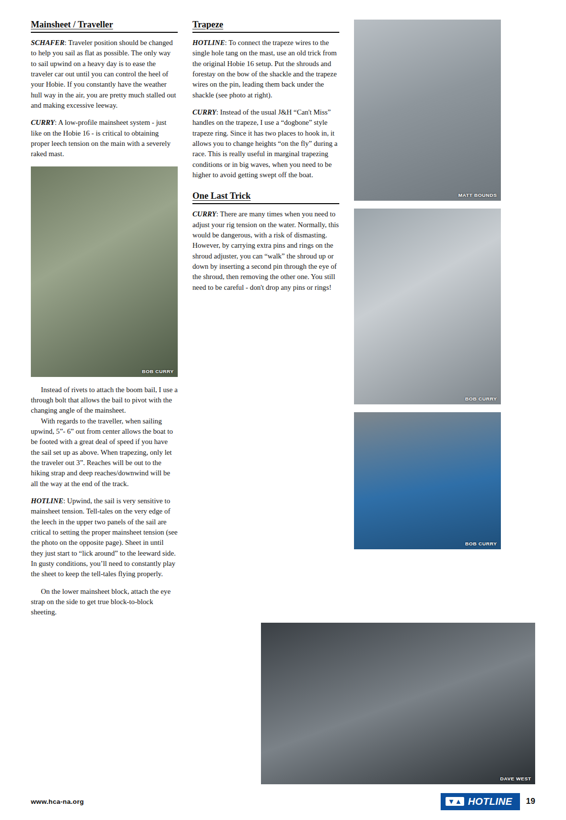Mainsheet / Traveller
SCHAFER: Traveler position should be changed to help you sail as flat as possible. The only way to sail upwind on a heavy day is to ease the traveler car out until you can control the heel of your Hobie. If you constantly have the weather hull way in the air, you are pretty much stalled out and making excessive leeway.
CURRY: A low-profile mainsheet system - just like on the Hobie 16 - is critical to obtaining proper leech tension on the main with a severely raked mast.
BOB CURRY
Instead of rivets to attach the boom bail, I use a through bolt that allows the bail to pivot with the changing angle of the mainsheet.
With regards to the traveller, when sailing upwind, 5”- 6” out from center allows the boat to be footed with a great deal of speed if you have the sail set up as above. When trapezing, only let the traveler out 3”. Reaches will be out to the hiking strap and deep reaches/downwind will be all the way at the end of the track.
HOTLINE: Upwind, the sail is very sensitive to mainsheet tension. Tell-tales on the very edge of the leech in the upper two panels of the sail are critical to setting the proper mainsheet tension (see the photo on the opposite page). Sheet in until they just start to “lick around” to the leeward side. In gusty conditions, you’ll need to constantly play the sheet to keep the tell-tales flying properly.
On the lower mainsheet block, attach the eye strap on the side to get true block-to-block sheeting.
Trapeze
HOTLINE: To connect the trapeze wires to the single hole tang on the mast, use an old trick from the original Hobie 16 setup. Put the shrouds and forestay on the bow of the shackle and the trapeze wires on the pin, leading them back under the shackle (see photo at right).
CURRY: Instead of the usual J&H “Can't Miss” handles on the trapeze, I use a “dogbone” style trapeze ring. Since it has two places to hook in, it allows you to change heights “on the fly” during a race. This is really useful in marginal trapezing conditions or in big waves, when you need to be higher to avoid getting swept off the boat.
One Last Trick
CURRY: There are many times when you need to adjust your rig tension on the water. Normally, this would be dangerous, with a risk of dismasting. However, by carrying extra pins and rings on the shroud adjuster, you can “walk” the shroud up or down by inserting a second pin through the eye of the shroud, then removing the other one. You still need to be careful - don't drop any pins or rings!
MATT BOUNDS
BOB CURRY
BOB CURRY
DAVE WEST
www.hca-na.org
▼▲HOTLINE 19